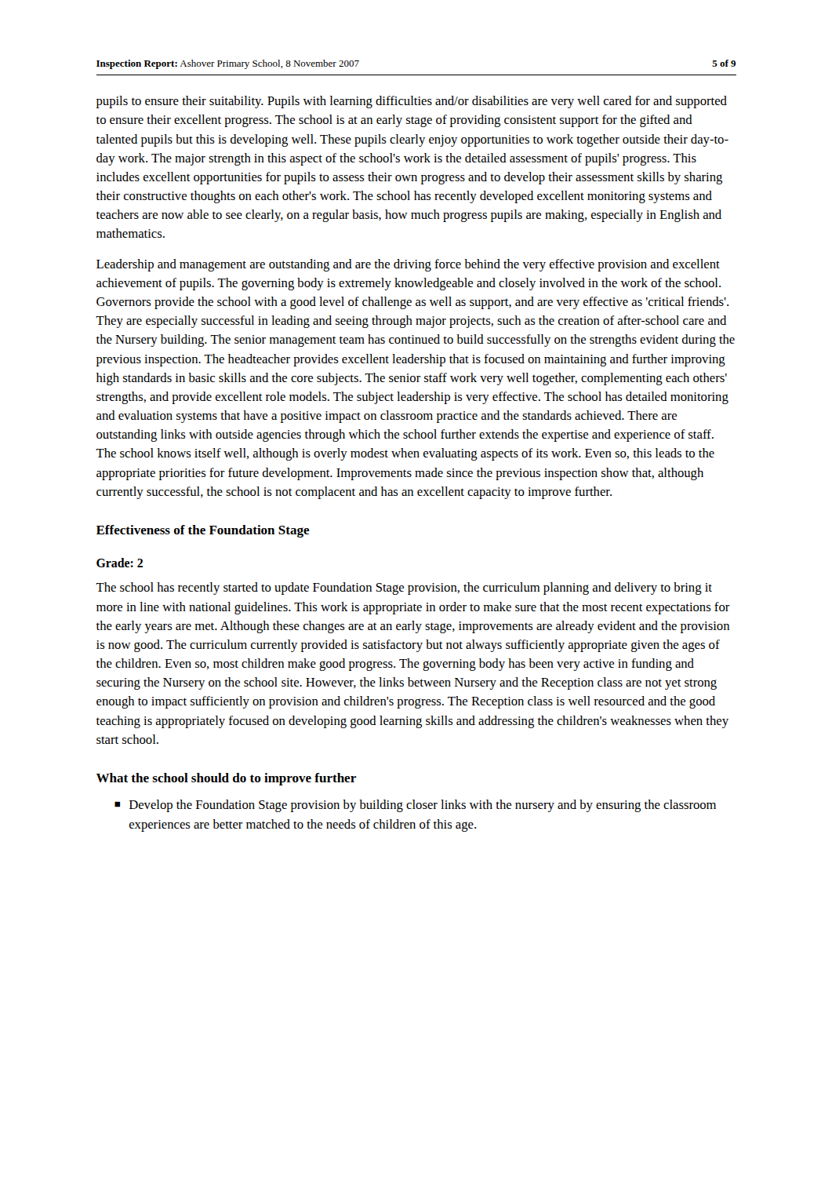Inspection Report: Ashover Primary School, 8 November 2007
5 of 9
pupils to ensure their suitability. Pupils with learning difficulties and/or disabilities are very well cared for and supported to ensure their excellent progress. The school is at an early stage of providing consistent support for the gifted and talented pupils but this is developing well. These pupils clearly enjoy opportunities to work together outside their day-to-day work. The major strength in this aspect of the school's work is the detailed assessment of pupils' progress. This includes excellent opportunities for pupils to assess their own progress and to develop their assessment skills by sharing their constructive thoughts on each other's work. The school has recently developed excellent monitoring systems and teachers are now able to see clearly, on a regular basis, how much progress pupils are making, especially in English and mathematics.
Leadership and management are outstanding and are the driving force behind the very effective provision and excellent achievement of pupils. The governing body is extremely knowledgeable and closely involved in the work of the school. Governors provide the school with a good level of challenge as well as support, and are very effective as 'critical friends'. They are especially successful in leading and seeing through major projects, such as the creation of after-school care and the Nursery building. The senior management team has continued to build successfully on the strengths evident during the previous inspection. The headteacher provides excellent leadership that is focused on maintaining and further improving high standards in basic skills and the core subjects. The senior staff work very well together, complementing each others' strengths, and provide excellent role models. The subject leadership is very effective. The school has detailed monitoring and evaluation systems that have a positive impact on classroom practice and the standards achieved. There are outstanding links with outside agencies through which the school further extends the expertise and experience of staff. The school knows itself well, although is overly modest when evaluating aspects of its work. Even so, this leads to the appropriate priorities for future development. Improvements made since the previous inspection show that, although currently successful, the school is not complacent and has an excellent capacity to improve further.
Effectiveness of the Foundation Stage
Grade: 2
The school has recently started to update Foundation Stage provision, the curriculum planning and delivery to bring it more in line with national guidelines. This work is appropriate in order to make sure that the most recent expectations for the early years are met. Although these changes are at an early stage, improvements are already evident and the provision is now good. The curriculum currently provided is satisfactory but not always sufficiently appropriate given the ages of the children. Even so, most children make good progress. The governing body has been very active in funding and securing the Nursery on the school site. However, the links between Nursery and the Reception class are not yet strong enough to impact sufficiently on provision and children's progress. The Reception class is well resourced and the good teaching is appropriately focused on developing good learning skills and addressing the children's weaknesses when they start school.
What the school should do to improve further
Develop the Foundation Stage provision by building closer links with the nursery and by ensuring the classroom experiences are better matched to the needs of children of this age.